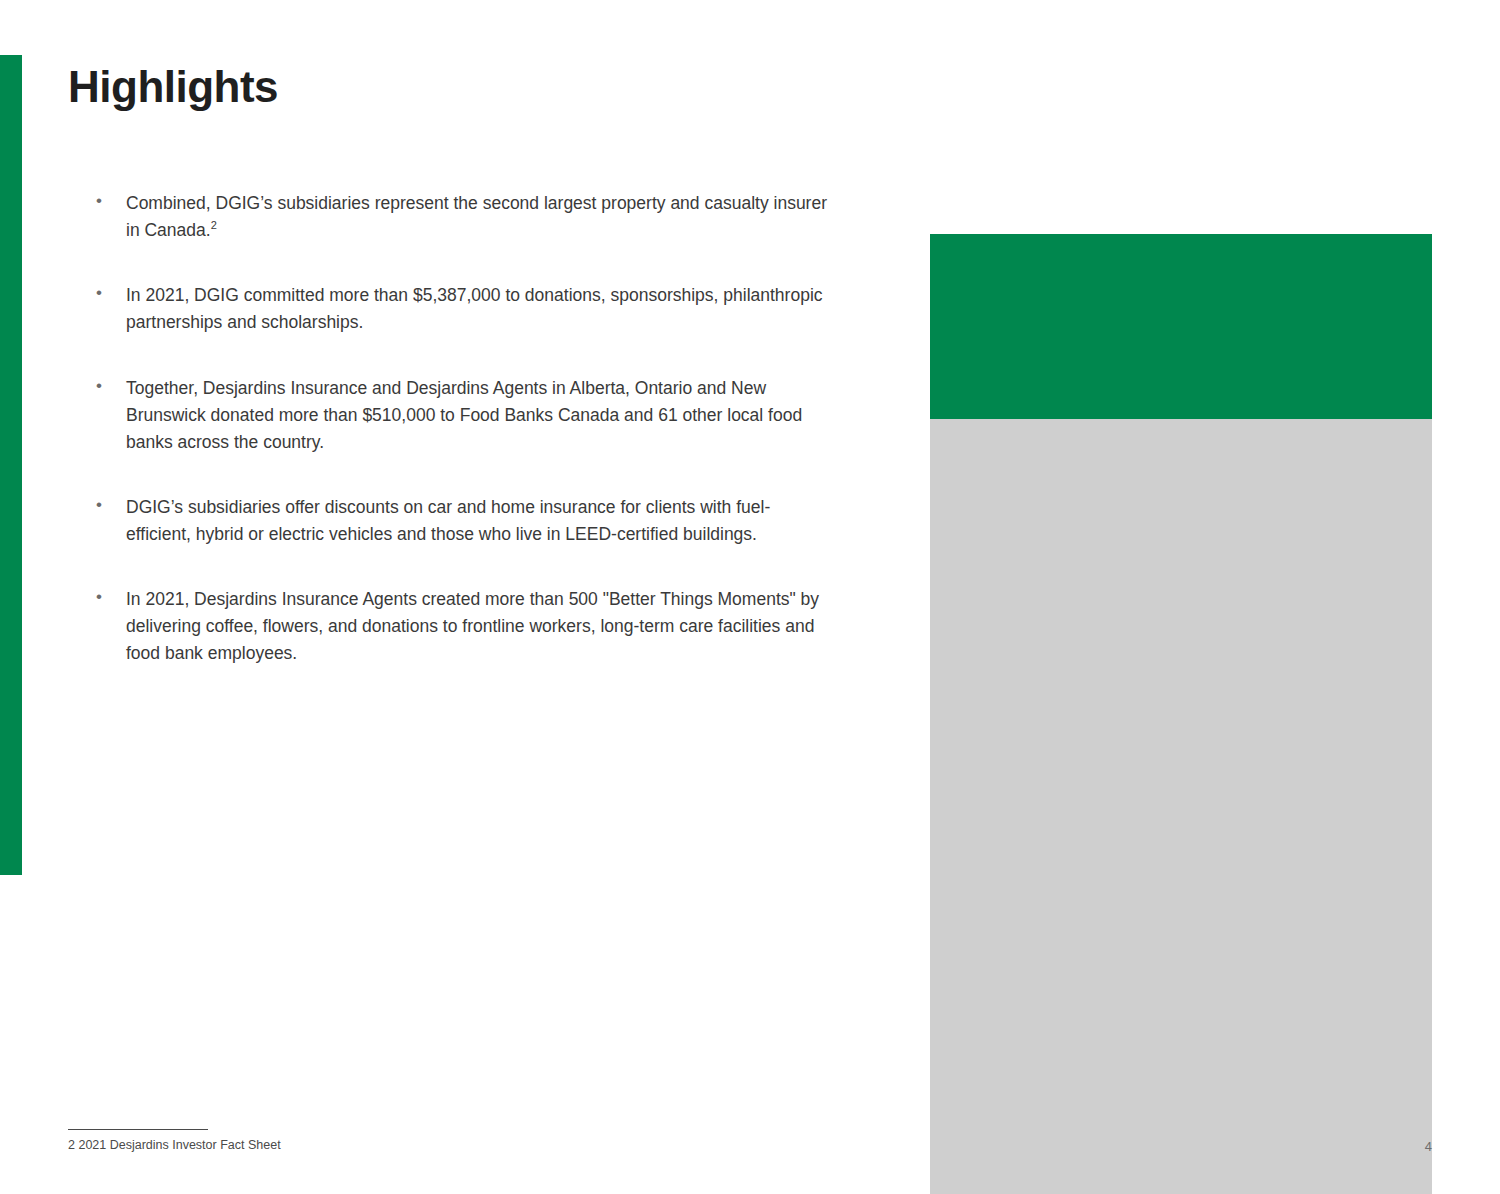Highlights
Combined, DGIG’s subsidiaries represent the second largest property and casualty insurer in Canada.2
In 2021, DGIG committed more than $5,387,000 to donations, sponsorships, philanthropic partnerships and scholarships.
Together, Desjardins Insurance and Desjardins Agents in Alberta, Ontario and New Brunswick donated more than $510,000 to Food Banks Canada and 61 other local food banks across the country.
DGIG’s subsidiaries offer discounts on car and home insurance for clients with fuel-efficient, hybrid or electric vehicles and those who live in LEED-certified buildings.
In 2021, Desjardins Insurance Agents created more than 500 "Better Things Moments" by delivering coffee, flowers, and donations to frontline workers, long-term care facilities and food bank employees.
2 2021 Desjardins Investor Fact Sheet
4